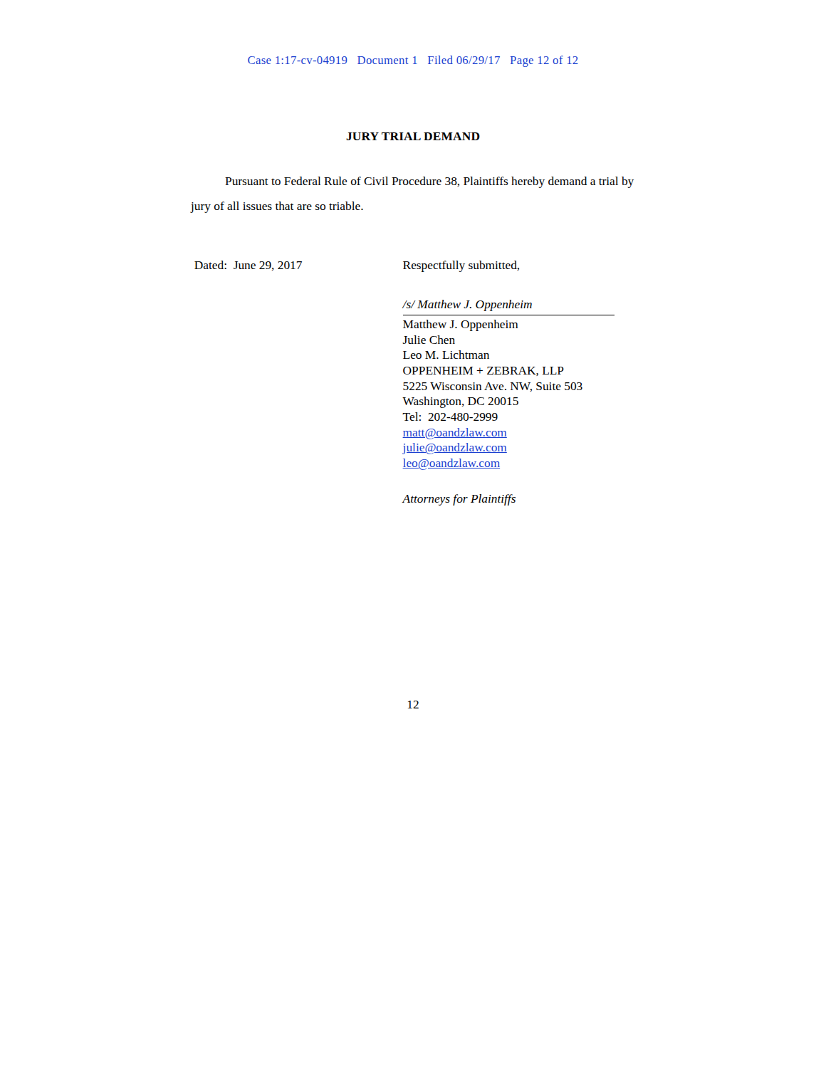Case 1:17-cv-04919 Document 1 Filed 06/29/17 Page 12 of 12
JURY TRIAL DEMAND
Pursuant to Federal Rule of Civil Procedure 38, Plaintiffs hereby demand a trial by jury of all issues that are so triable.
Dated: June 29, 2017
Respectfully submitted,
/s/ Matthew J. Oppenheim
Matthew J. Oppenheim
Julie Chen
Leo M. Lichtman
OPPENHEIM + ZEBRAK, LLP
5225 Wisconsin Ave. NW, Suite 503
Washington, DC 20015
Tel: 202-480-2999
matt@oandzlaw.com
julie@oandzlaw.com
leo@oandzlaw.com
Attorneys for Plaintiffs
12